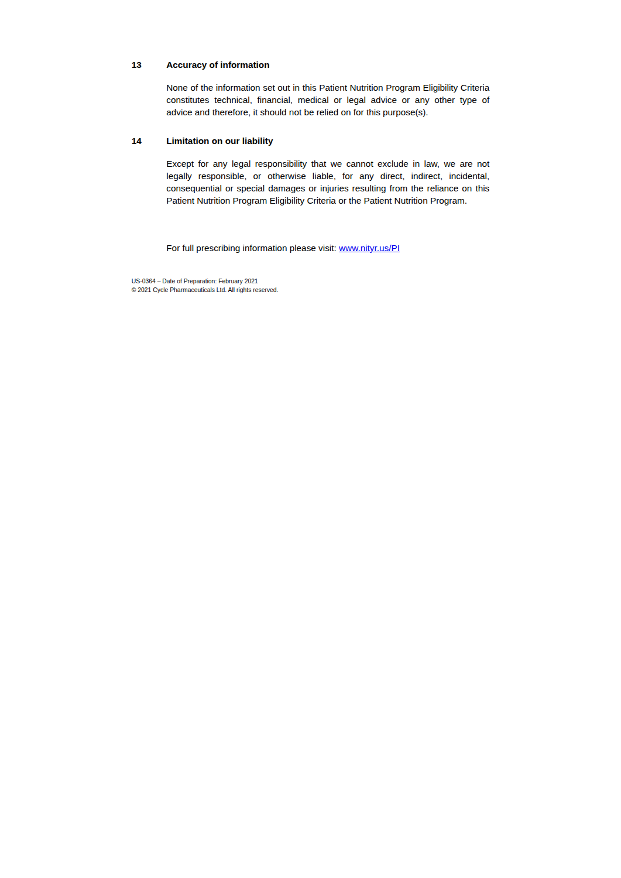13
Accuracy of information
None of the information set out in this Patient Nutrition Program Eligibility Criteria constitutes technical, financial, medical or legal advice or any other type of advice and therefore, it should not be relied on for this purpose(s).
14
Limitation on our liability
Except for any legal responsibility that we cannot exclude in law, we are not legally responsible, or otherwise liable, for any direct, indirect, incidental, consequential or special damages or injuries resulting from the reliance on this Patient Nutrition Program Eligibility Criteria or the Patient Nutrition Program.
For full prescribing information please visit: www.nityr.us/PI
US-0364 – Date of Preparation: February 2021
© 2021 Cycle Pharmaceuticals Ltd. All rights reserved.